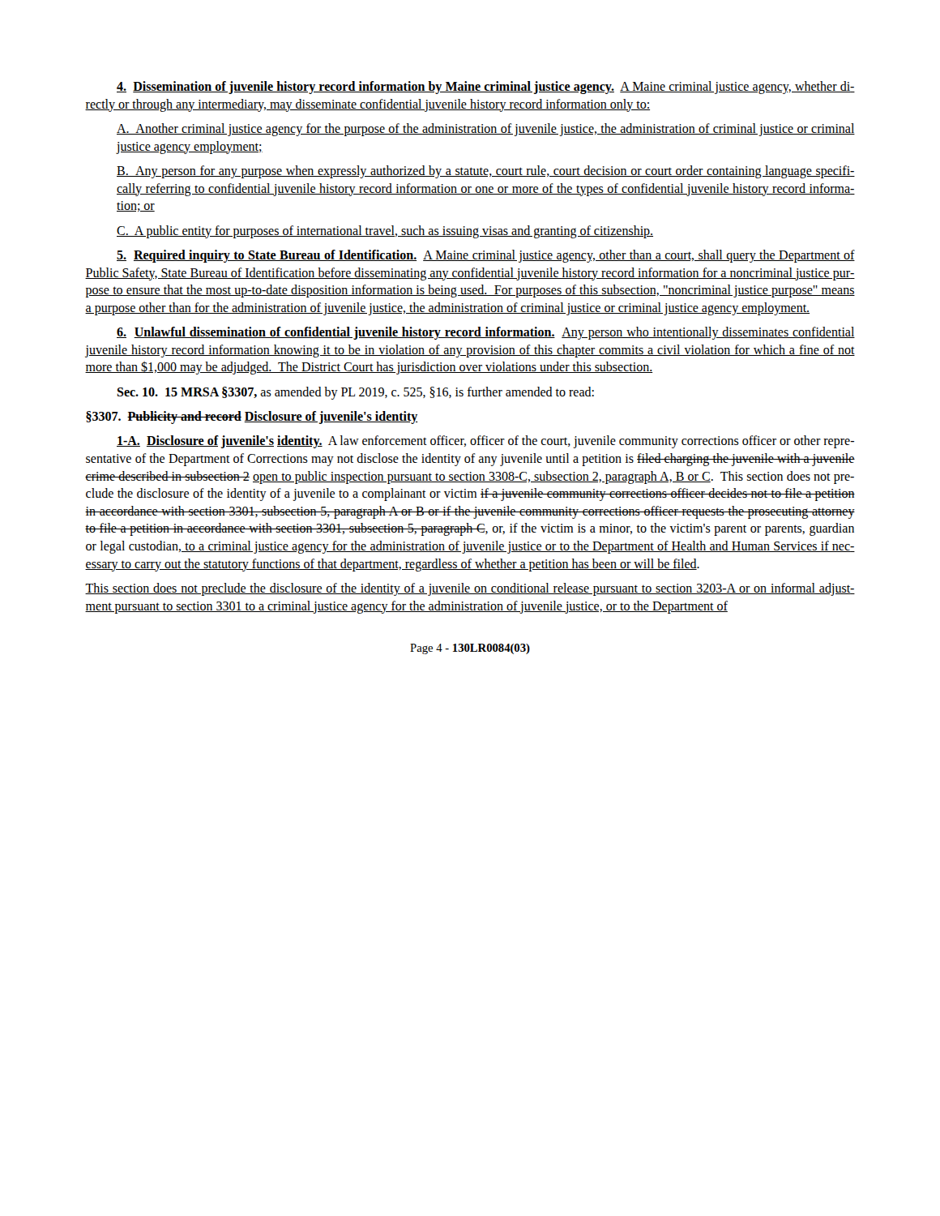4. Dissemination of juvenile history record information by Maine criminal justice agency. A Maine criminal justice agency, whether directly or through any intermediary, may disseminate confidential juvenile history record information only to:
A. Another criminal justice agency for the purpose of the administration of juvenile justice, the administration of criminal justice or criminal justice agency employment;
B. Any person for any purpose when expressly authorized by a statute, court rule, court decision or court order containing language specifically referring to confidential juvenile history record information or one or more of the types of confidential juvenile history record information; or
C. A public entity for purposes of international travel, such as issuing visas and granting of citizenship.
5. Required inquiry to State Bureau of Identification. A Maine criminal justice agency, other than a court, shall query the Department of Public Safety, State Bureau of Identification before disseminating any confidential juvenile history record information for a noncriminal justice purpose to ensure that the most up-to-date disposition information is being used. For purposes of this subsection, "noncriminal justice purpose" means a purpose other than for the administration of juvenile justice, the administration of criminal justice or criminal justice agency employment.
6. Unlawful dissemination of confidential juvenile history record information. Any person who intentionally disseminates confidential juvenile history record information knowing it to be in violation of any provision of this chapter commits a civil violation for which a fine of not more than $1,000 may be adjudged. The District Court has jurisdiction over violations under this subsection.
Sec. 10. 15 MRSA §3307, as amended by PL 2019, c. 525, §16, is further amended to read:
§3307. Publicity and record Disclosure of juvenile's identity
1-A. Disclosure of juvenile's identity. A law enforcement officer, officer of the court, juvenile community corrections officer or other representative of the Department of Corrections may not disclose the identity of any juvenile until a petition is filed charging the juvenile with a juvenile crime described in subsection 2 open to public inspection pursuant to section 3308-C, subsection 2, paragraph A, B or C. This section does not preclude the disclosure of the identity of a juvenile to a complainant or victim if a juvenile community corrections officer decides not to file a petition in accordance with section 3301, subsection 5, paragraph A or B or if the juvenile community corrections officer requests the prosecuting attorney to file a petition in accordance with section 3301, subsection 5, paragraph C, or, if the victim is a minor, to the victim's parent or parents, guardian or legal custodian, to a criminal justice agency for the administration of juvenile justice or to the Department of Health and Human Services if necessary to carry out the statutory functions of that department, regardless of whether a petition has been or will be filed.
This section does not preclude the disclosure of the identity of a juvenile on conditional release pursuant to section 3203-A or on informal adjustment pursuant to section 3301 to a criminal justice agency for the administration of juvenile justice, or to the Department of
Page 4 - 130LR0084(03)